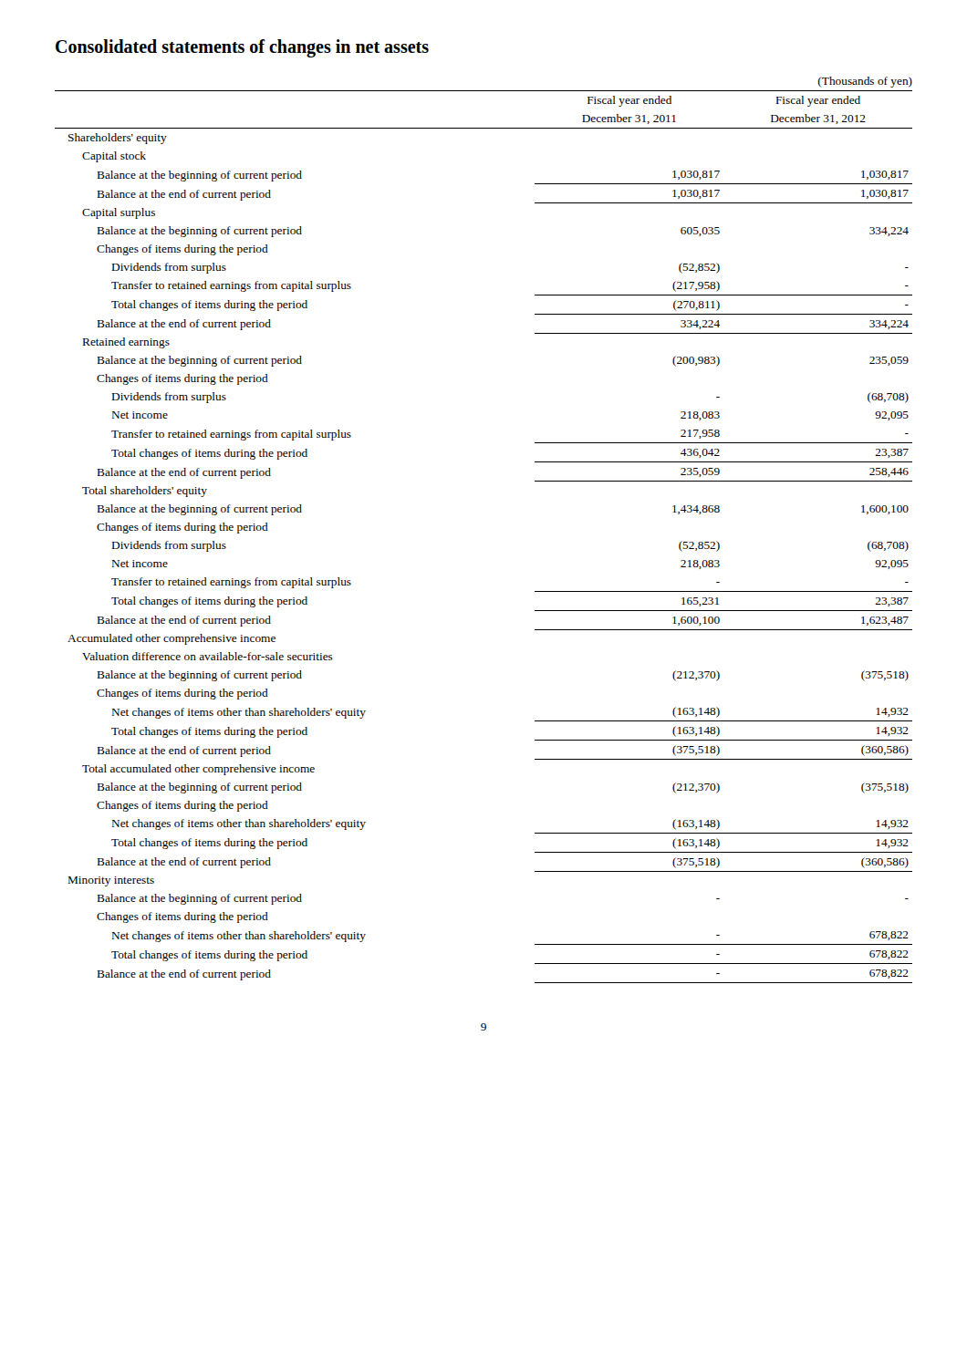Consolidated statements of changes in net assets
(Thousands of yen)
| | Fiscal year ended | Fiscal year ended |
| --- | --- | --- |
| | December 31, 2011 | December 31, 2012 |
| Shareholders' equity | | |
| Capital stock | | |
| Balance at the beginning of current period | 1,030,817 | 1,030,817 |
| Balance at the end of current period | 1,030,817 | 1,030,817 |
| Capital surplus | | |
| Balance at the beginning of current period | 605,035 | 334,224 |
| Changes of items during the period | | |
| Dividends from surplus | (52,852) | - |
| Transfer to retained earnings from capital surplus | (217,958) | - |
| Total changes of items during the period | (270,811) | - |
| Balance at the end of current period | 334,224 | 334,224 |
| Retained earnings | | |
| Balance at the beginning of current period | (200,983) | 235,059 |
| Changes of items during the period | | |
| Dividends from surplus | - | (68,708) |
| Net income | 218,083 | 92,095 |
| Transfer to retained earnings from capital surplus | 217,958 | - |
| Total changes of items during the period | 436,042 | 23,387 |
| Balance at the end of current period | 235,059 | 258,446 |
| Total shareholders' equity | | |
| Balance at the beginning of current period | 1,434,868 | 1,600,100 |
| Changes of items during the period | | |
| Dividends from surplus | (52,852) | (68,708) |
| Net income | 218,083 | 92,095 |
| Transfer to retained earnings from capital surplus | - | - |
| Total changes of items during the period | 165,231 | 23,387 |
| Balance at the end of current period | 1,600,100 | 1,623,487 |
| Accumulated other comprehensive income | | |
| Valuation difference on available-for-sale securities | | |
| Balance at the beginning of current period | (212,370) | (375,518) |
| Changes of items during the period | | |
| Net changes of items other than shareholders' equity | (163,148) | 14,932 |
| Total changes of items during the period | (163,148) | 14,932 |
| Balance at the end of current period | (375,518) | (360,586) |
| Total accumulated other comprehensive income | | |
| Balance at the beginning of current period | (212,370) | (375,518) |
| Changes of items during the period | | |
| Net changes of items other than shareholders' equity | (163,148) | 14,932 |
| Total changes of items during the period | (163,148) | 14,932 |
| Balance at the end of current period | (375,518) | (360,586) |
| Minority interests | | |
| Balance at the beginning of current period | - | - |
| Changes of items during the period | | |
| Net changes of items other than shareholders' equity | - | 678,822 |
| Total changes of items during the period | - | 678,822 |
| Balance at the end of current period | - | 678,822 |
9